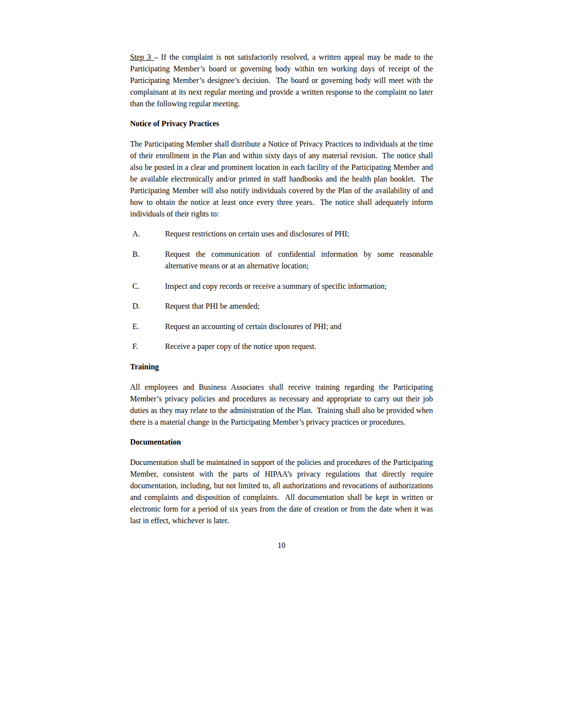Step 3 – If the complaint is not satisfactorily resolved, a written appeal may be made to the Participating Member’s board or governing body within ten working days of receipt of the Participating Member’s designee’s decision. The board or governing body will meet with the complainant at its next regular meeting and provide a written response to the complaint no later than the following regular meeting.
Notice of Privacy Practices
The Participating Member shall distribute a Notice of Privacy Practices to individuals at the time of their enrollment in the Plan and within sixty days of any material revision. The notice shall also be posted in a clear and prominent location in each facility of the Participating Member and be available electronically and/or printed in staff handbooks and the health plan booklet. The Participating Member will also notify individuals covered by the Plan of the availability of and how to obtain the notice at least once every three years. The notice shall adequately inform individuals of their rights to:
A.
Request restrictions on certain uses and disclosures of PHI;
B.
Request the communication of confidential information by some reasonable alternative means or at an alternative location;
C.
Inspect and copy records or receive a summary of specific information;
D.
Request that PHI be amended;
E.
Request an accounting of certain disclosures of PHI; and
F.
Receive a paper copy of the notice upon request.
Training
All employees and Business Associates shall receive training regarding the Participating Member’s privacy policies and procedures as necessary and appropriate to carry out their job duties as they may relate to the administration of the Plan. Training shall also be provided when there is a material change in the Participating Member’s privacy practices or procedures.
Documentation
Documentation shall be maintained in support of the policies and procedures of the Participating Member, consistent with the parts of HIPAA’s privacy regulations that directly require documentation, including, but not limited to, all authorizations and revocations of authorizations and complaints and disposition of complaints. All documentation shall be kept in written or electronic form for a period of six years from the date of creation or from the date when it was last in effect, whichever is later.
10